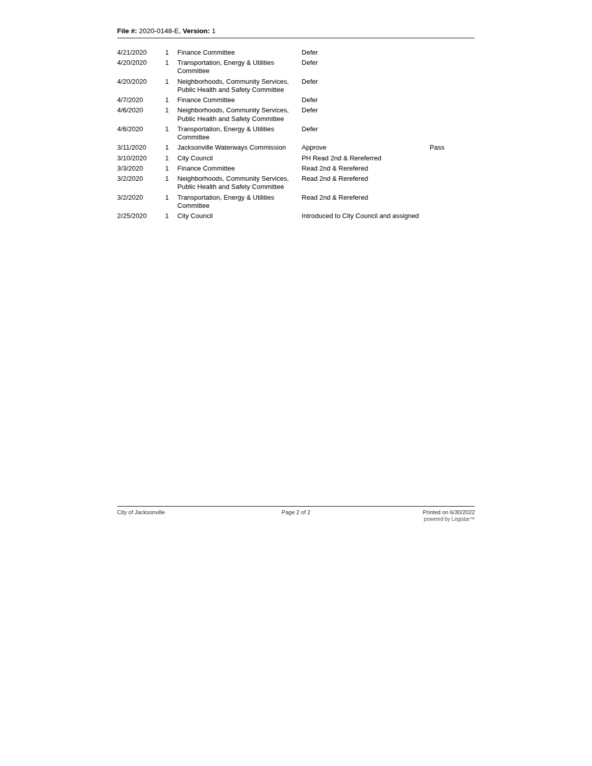File #: 2020-0148-E, Version: 1
| 4/21/2020 | 1 | Finance Committee | Defer | |
| 4/20/2020 | 1 | Transportation, Energy & Utilities Committee | Defer | |
| 4/20/2020 | 1 | Neighborhoods, Community Services, Public Health and Safety Committee | Defer | |
| 4/7/2020 | 1 | Finance Committee | Defer | |
| 4/6/2020 | 1 | Neighborhoods, Community Services, Public Health and Safety Committee | Defer | |
| 4/6/2020 | 1 | Transportation, Energy & Utilities Committee | Defer | |
| 3/11/2020 | 1 | Jacksonville Waterways Commission | Approve | Pass |
| 3/10/2020 | 1 | City Council | PH Read 2nd & Rereferred | |
| 3/3/2020 | 1 | Finance Committee | Read 2nd & Rerefered | |
| 3/2/2020 | 1 | Neighborhoods, Community Services, Public Health and Safety Committee | Read 2nd & Rerefered | |
| 3/2/2020 | 1 | Transportation, Energy & Utilities Committee | Read 2nd & Rerefered | |
| 2/25/2020 | 1 | City Council | Introduced to City Council and assigned | |
City of Jacksonville
Page 2 of 2
Printed on 6/30/2022
powered by Legistar™